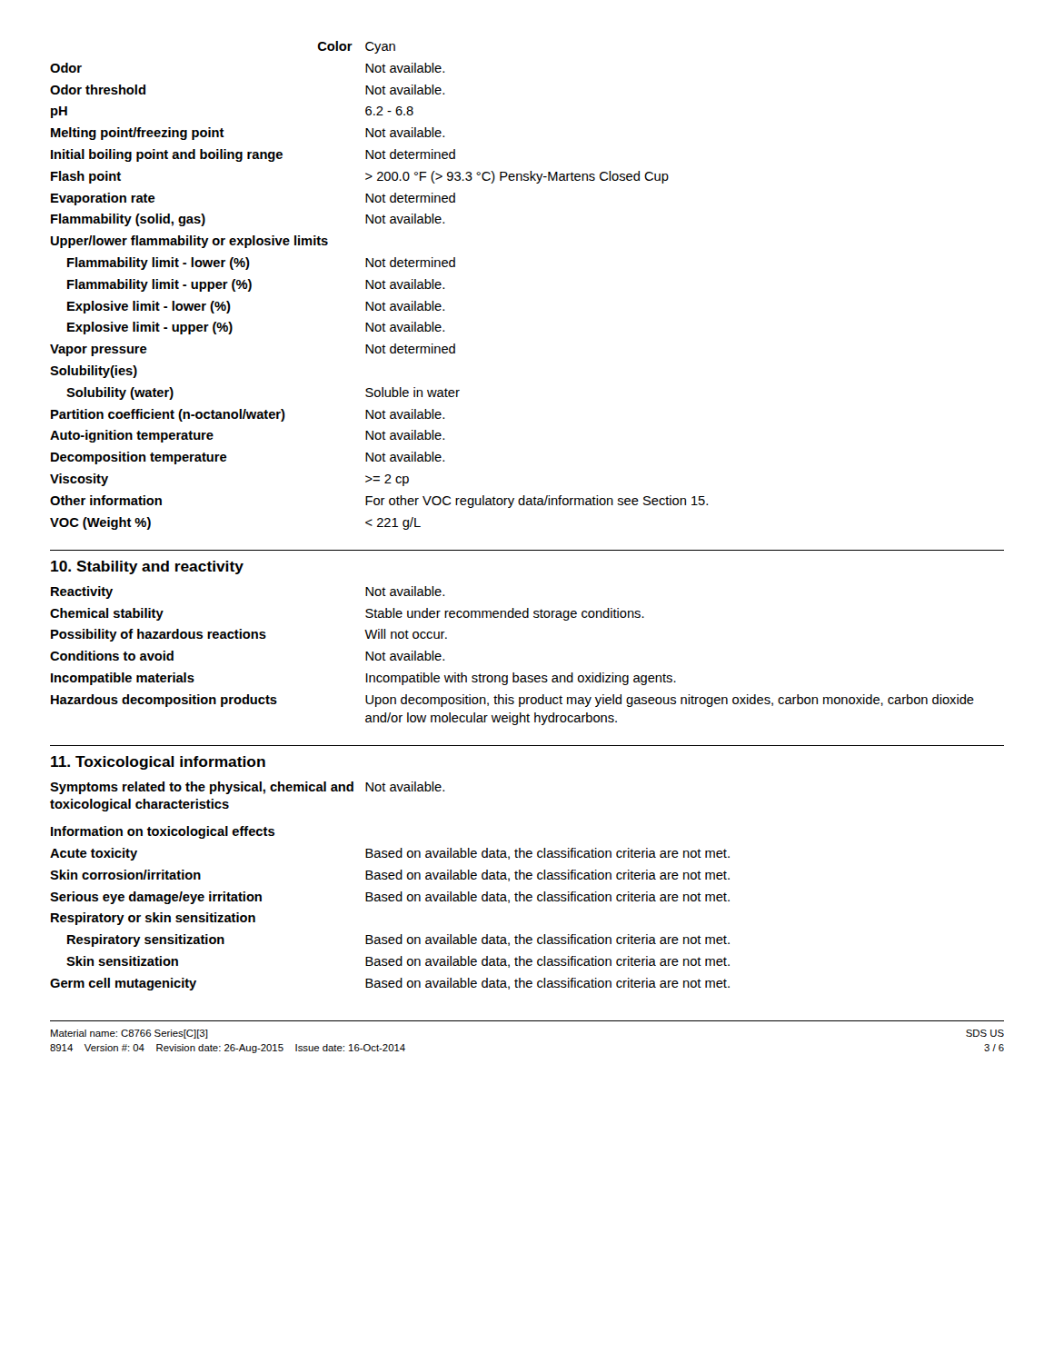| Color | Cyan |
| Odor | Not available. |
| Odor threshold | Not available. |
| pH | 6.2 - 6.8 |
| Melting point/freezing point | Not available. |
| Initial boiling point and boiling range | Not determined |
| Flash point | > 200.0 °F (> 93.3 °C) Pensky-Martens Closed Cup |
| Evaporation rate | Not determined |
| Flammability (solid, gas) | Not available. |
| Upper/lower flammability or explosive limits |
| Flammability limit - lower (%) | Not determined |
| Flammability limit - upper (%) | Not available. |
| Explosive limit - lower (%) | Not available. |
| Explosive limit - upper (%) | Not available. |
| Vapor pressure | Not determined |
| Solubility(ies) | |
| Solubility (water) | Soluble in water |
| Partition coefficient (n-octanol/water) | Not available. |
| Auto-ignition temperature | Not available. |
| Decomposition temperature | Not available. |
| Viscosity | >= 2 cp |
| Other information | For other VOC regulatory data/information see Section 15. |
| VOC (Weight %) | < 221 g/L |
10. Stability and reactivity
| Reactivity | Not available. |
| Chemical stability | Stable under recommended storage conditions. |
| Possibility of hazardous reactions | Will not occur. |
| Conditions to avoid | Not available. |
| Incompatible materials | Incompatible with strong bases and oxidizing agents. |
| Hazardous decomposition products | Upon decomposition, this product may yield gaseous nitrogen oxides, carbon monoxide, carbon dioxide and/or low molecular weight hydrocarbons. |
11. Toxicological information
| Symptoms related to the physical, chemical and toxicological characteristics | Not available. |
| Information on toxicological effects |
| Acute toxicity | Based on available data, the classification criteria are not met. |
| Skin corrosion/irritation | Based on available data, the classification criteria are not met. |
| Serious eye damage/eye irritation | Based on available data, the classification criteria are not met. |
| Respiratory or skin sensitization |
| Respiratory sensitization | Based on available data, the classification criteria are not met. |
| Skin sensitization | Based on available data, the classification criteria are not met. |
| Germ cell mutagenicity | Based on available data, the classification criteria are not met. |
Material name: C8766 Series[C][3]
8914 Version #: 04 Revision date: 26-Aug-2015 Issue date: 16-Oct-2014
SDS US
3 / 6